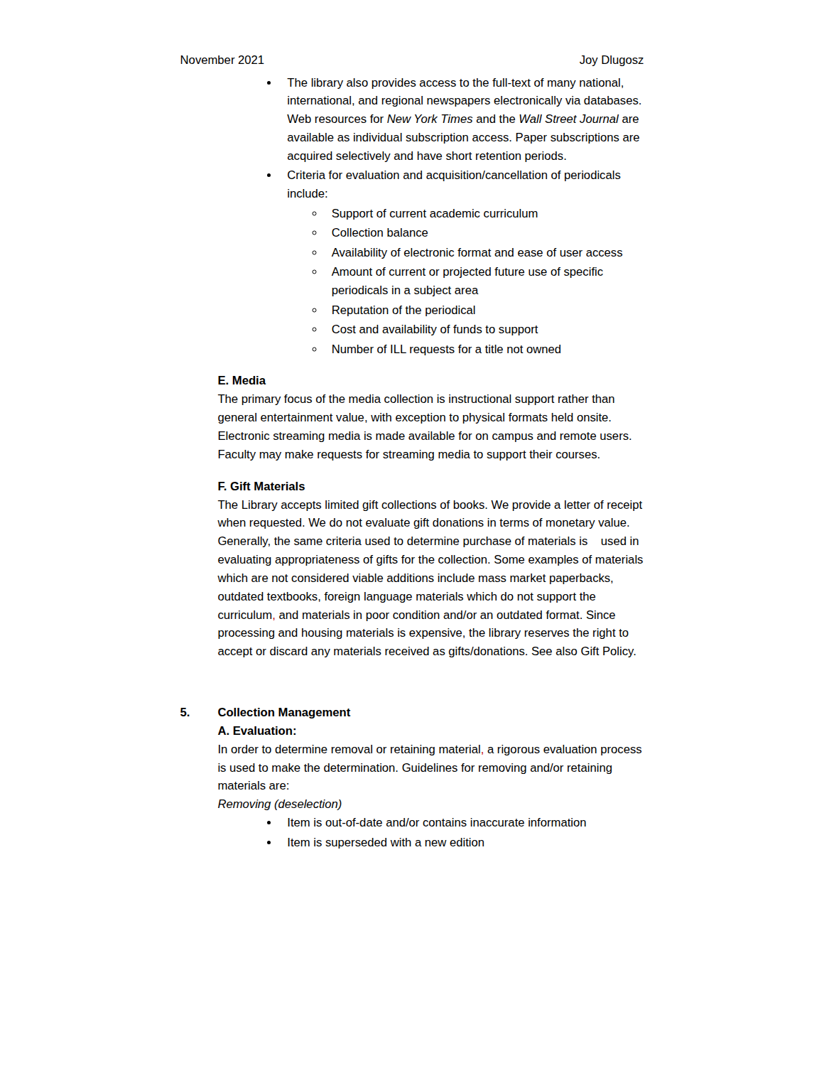November 2021 Joy Dlugosz
The library also provides access to the full-text of many national, international, and regional newspapers electronically via databases. Web resources for New York Times and the Wall Street Journal are available as individual subscription access. Paper subscriptions are acquired selectively and have short retention periods.
Criteria for evaluation and acquisition/cancellation of periodicals include:
Support of current academic curriculum
Collection balance
Availability of electronic format and ease of user access
Amount of current or projected future use of specific periodicals in a subject area
Reputation of the periodical
Cost and availability of funds to support
Number of ILL requests for a title not owned
E. Media
The primary focus of the media collection is instructional support rather than general entertainment value, with exception to physical formats held onsite. Electronic streaming media is made available for on campus and remote users. Faculty may make requests for streaming media to support their courses.
F. Gift Materials
The Library accepts limited gift collections of books. We provide a letter of receipt when requested. We do not evaluate gift donations in terms of monetary value. Generally, the same criteria used to determine purchase of materials is used in evaluating appropriateness of gifts for the collection. Some examples of materials which are not considered viable additions include mass market paperbacks, outdated textbooks, foreign language materials which do not support the curriculum, and materials in poor condition and/or an outdated format. Since processing and housing materials is expensive, the library reserves the right to accept or discard any materials received as gifts/donations. See also Gift Policy.
5. Collection Management
A. Evaluation:
In order to determine removal or retaining material, a rigorous evaluation process is used to make the determination. Guidelines for removing and/or retaining materials are:
Removing (deselection)
Item is out-of-date and/or contains inaccurate information
Item is superseded with a new edition